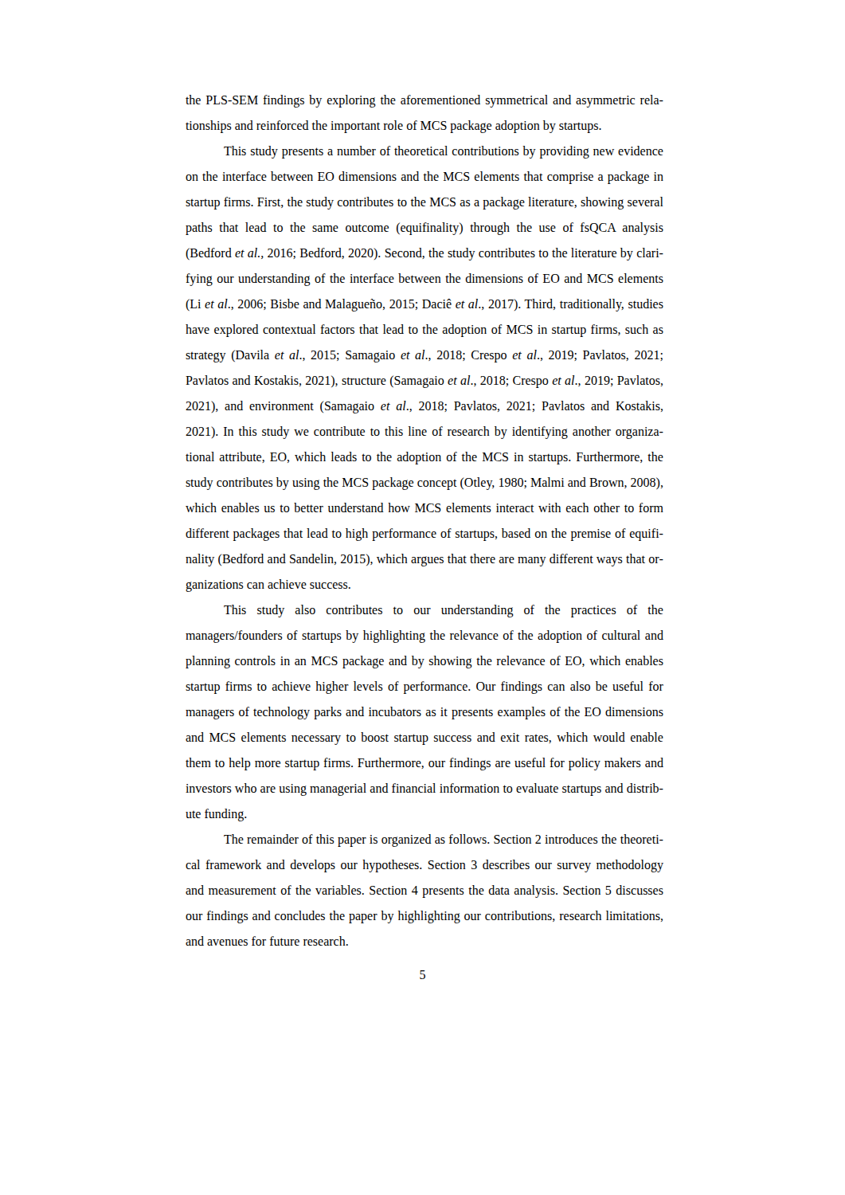the PLS-SEM findings by exploring the aforementioned symmetrical and asymmetric relationships and reinforced the important role of MCS package adoption by startups.
This study presents a number of theoretical contributions by providing new evidence on the interface between EO dimensions and the MCS elements that comprise a package in startup firms. First, the study contributes to the MCS as a package literature, showing several paths that lead to the same outcome (equifinality) through the use of fsQCA analysis (Bedford et al., 2016; Bedford, 2020). Second, the study contributes to the literature by clarifying our understanding of the interface between the dimensions of EO and MCS elements (Li et al., 2006; Bisbe and Malagueño, 2015; Daciê et al., 2017). Third, traditionally, studies have explored contextual factors that lead to the adoption of MCS in startup firms, such as strategy (Davila et al., 2015; Samagaio et al., 2018; Crespo et al., 2019; Pavlatos, 2021; Pavlatos and Kostakis, 2021), structure (Samagaio et al., 2018; Crespo et al., 2019; Pavlatos, 2021), and environment (Samagaio et al., 2018; Pavlatos, 2021; Pavlatos and Kostakis, 2021). In this study we contribute to this line of research by identifying another organizational attribute, EO, which leads to the adoption of the MCS in startups. Furthermore, the study contributes by using the MCS package concept (Otley, 1980; Malmi and Brown, 2008), which enables us to better understand how MCS elements interact with each other to form different packages that lead to high performance of startups, based on the premise of equifinality (Bedford and Sandelin, 2015), which argues that there are many different ways that organizations can achieve success.
This study also contributes to our understanding of the practices of the managers/founders of startups by highlighting the relevance of the adoption of cultural and planning controls in an MCS package and by showing the relevance of EO, which enables startup firms to achieve higher levels of performance. Our findings can also be useful for managers of technology parks and incubators as it presents examples of the EO dimensions and MCS elements necessary to boost startup success and exit rates, which would enable them to help more startup firms. Furthermore, our findings are useful for policy makers and investors who are using managerial and financial information to evaluate startups and distribute funding.
The remainder of this paper is organized as follows. Section 2 introduces the theoretical framework and develops our hypotheses. Section 3 describes our survey methodology and measurement of the variables. Section 4 presents the data analysis. Section 5 discusses our findings and concludes the paper by highlighting our contributions, research limitations, and avenues for future research.
5